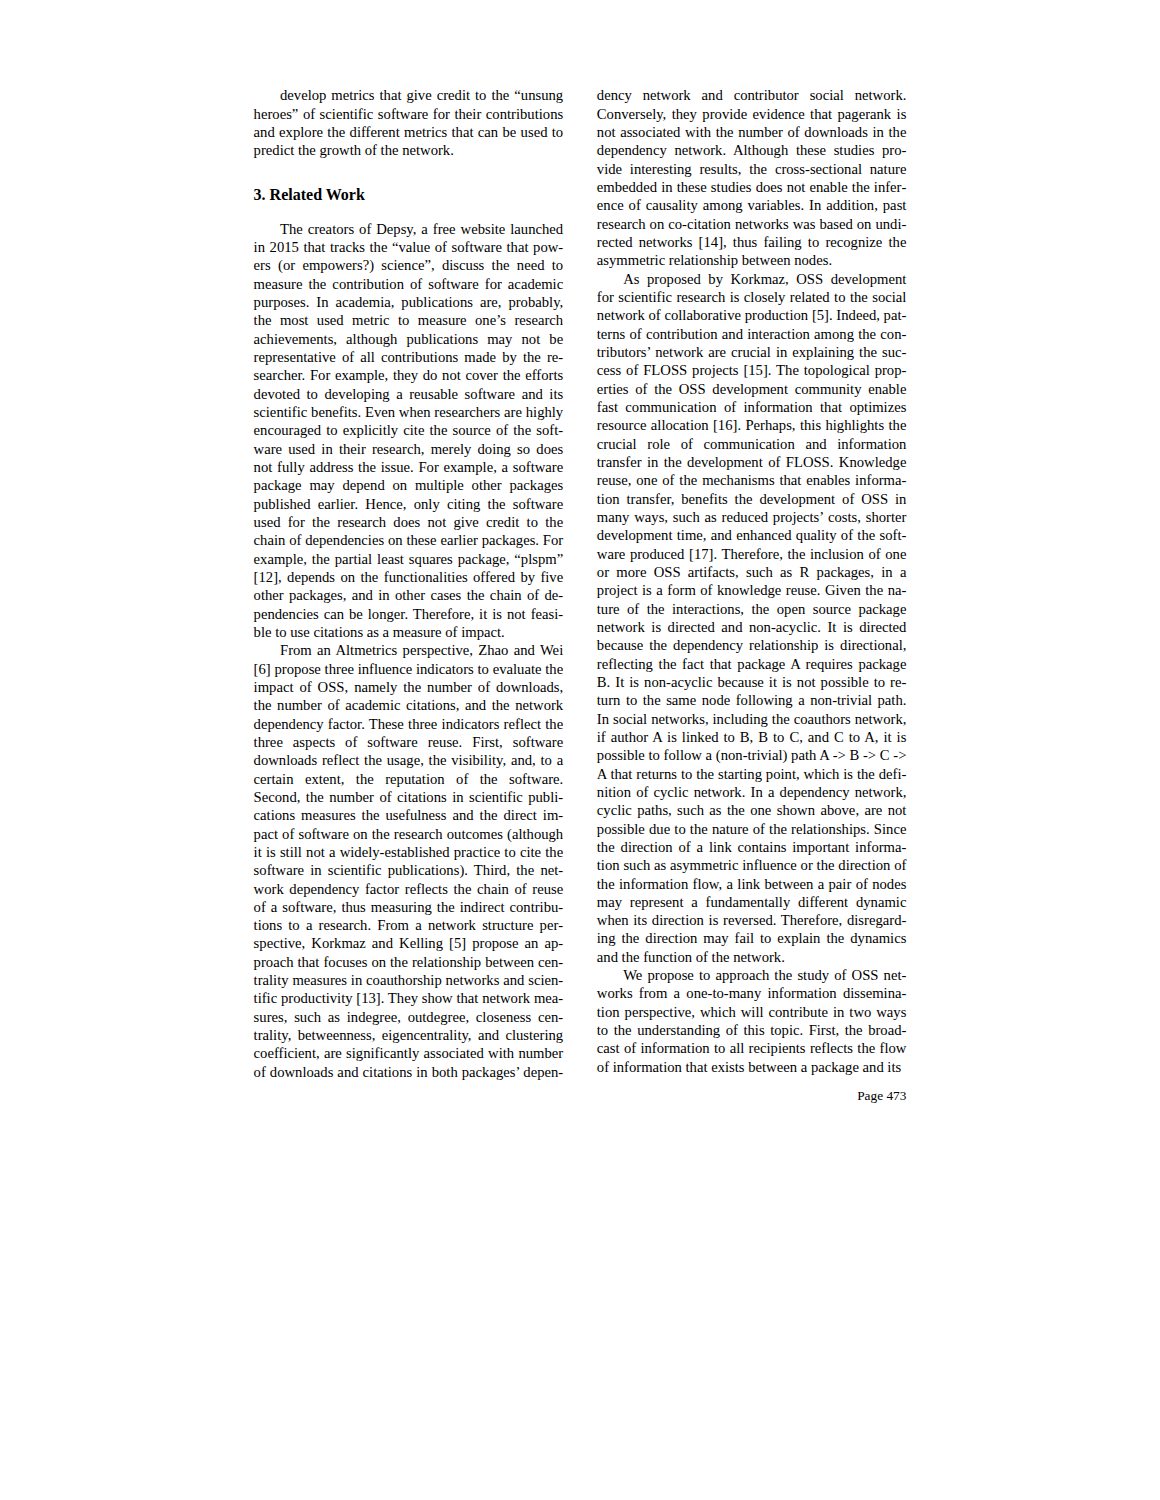develop metrics that give credit to the “unsung heroes” of scientific software for their contributions and explore the different metrics that can be used to predict the growth of the network.
3. Related Work
The creators of Depsy, a free website launched in 2015 that tracks the “value of software that powers (or empowers?) science”, discuss the need to measure the contribution of software for academic purposes. In academia, publications are, probably, the most used metric to measure one’s research achievements, although publications may not be representative of all contributions made by the researcher. For example, they do not cover the efforts devoted to developing a reusable software and its scientific benefits. Even when researchers are highly encouraged to explicitly cite the source of the software used in their research, merely doing so does not fully address the issue. For example, a software package may depend on multiple other packages published earlier. Hence, only citing the software used for the research does not give credit to the chain of dependencies on these earlier packages. For example, the partial least squares package, “plspm” [12], depends on the functionalities offered by five other packages, and in other cases the chain of dependencies can be longer. Therefore, it is not feasible to use citations as a measure of impact.
From an Altmetrics perspective, Zhao and Wei [6] propose three influence indicators to evaluate the impact of OSS, namely the number of downloads, the number of academic citations, and the network dependency factor. These three indicators reflect the three aspects of software reuse. First, software downloads reflect the usage, the visibility, and, to a certain extent, the reputation of the software. Second, the number of citations in scientific publications measures the usefulness and the direct impact of software on the research outcomes (although it is still not a widely-established practice to cite the software in scientific publications). Third, the network dependency factor reflects the chain of reuse of a software, thus measuring the indirect contributions to a research. From a network structure perspective, Korkmaz and Kelling [5] propose an approach that focuses on the relationship between centrality measures in coauthorship networks and scientific productivity [13]. They show that network measures, such as indegree, outdegree, closeness centrality, betweenness, eigencentrality, and clustering coefficient, are significantly associated with number of downloads and citations in both packages’ dependency network and contributor social network. Conversely, they provide evidence that pagerank is not associated with the number of downloads in the dependency network. Although these studies provide interesting results, the cross-sectional nature embedded in these studies does not enable the inference of causality among variables. In addition, past research on co-citation networks was based on undirected networks [14], thus failing to recognize the asymmetric relationship between nodes.
As proposed by Korkmaz, OSS development for scientific research is closely related to the social network of collaborative production [5]. Indeed, patterns of contribution and interaction among the contributors’ network are crucial in explaining the success of FLOSS projects [15]. The topological properties of the OSS development community enable fast communication of information that optimizes resource allocation [16]. Perhaps, this highlights the crucial role of communication and information transfer in the development of FLOSS. Knowledge reuse, one of the mechanisms that enables information transfer, benefits the development of OSS in many ways, such as reduced projects’ costs, shorter development time, and enhanced quality of the software produced [17]. Therefore, the inclusion of one or more OSS artifacts, such as R packages, in a project is a form of knowledge reuse. Given the nature of the interactions, the open source package network is directed and non-acyclic. It is directed because the dependency relationship is directional, reflecting the fact that package A requires package B. It is non-acyclic because it is not possible to return to the same node following a non-trivial path. In social networks, including the coauthors network, if author A is linked to B, B to C, and C to A, it is possible to follow a (non-trivial) path A -> B -> C -> A that returns to the starting point, which is the definition of cyclic network. In a dependency network, cyclic paths, such as the one shown above, are not possible due to the nature of the relationships. Since the direction of a link contains important information such as asymmetric influence or the direction of the information flow, a link between a pair of nodes may represent a fundamentally different dynamic when its direction is reversed. Therefore, disregarding the direction may fail to explain the dynamics and the function of the network.
We propose to approach the study of OSS networks from a one-to-many information dissemination perspective, which will contribute in two ways to the understanding of this topic. First, the broadcast of information to all recipients reflects the flow of information that exists between a package and its
Page 473